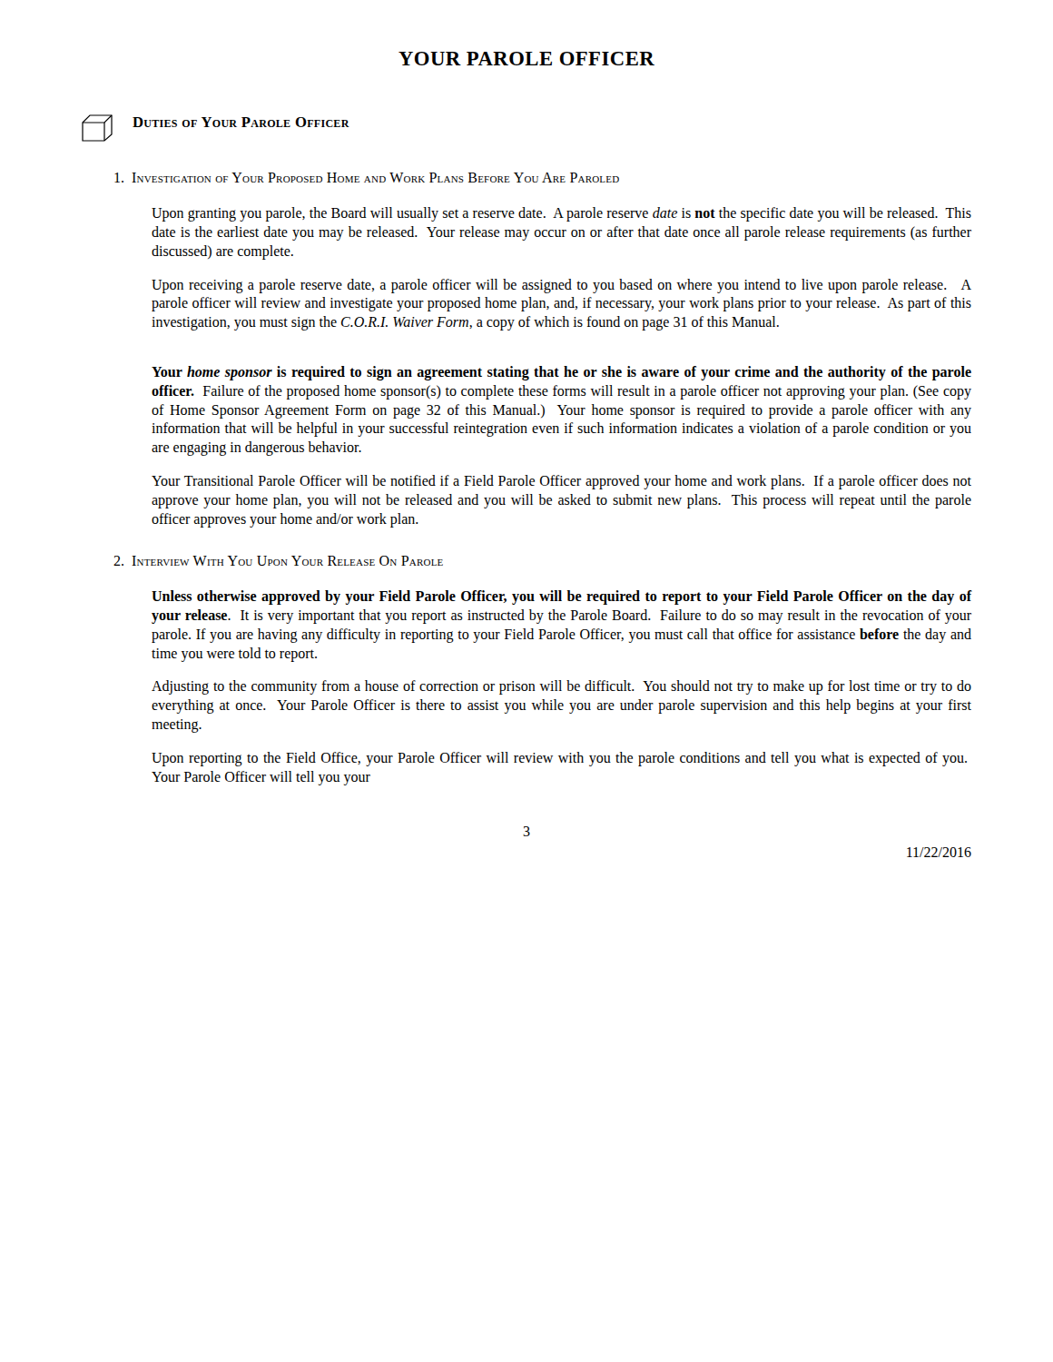YOUR PAROLE OFFICER
Duties of Your Parole Officer
Investigation of Your Proposed Home and Work Plans Before You Are Paroled
Upon granting you parole, the Board will usually set a reserve date. A parole reserve date is not the specific date you will be released. This date is the earliest date you may be released. Your release may occur on or after that date once all parole release requirements (as further discussed) are complete.
Upon receiving a parole reserve date, a parole officer will be assigned to you based on where you intend to live upon parole release. A parole officer will review and investigate your proposed home plan, and, if necessary, your work plans prior to your release. As part of this investigation, you must sign the C.O.R.I. Waiver Form, a copy of which is found on page 31 of this Manual.
Your home sponsor is required to sign an agreement stating that he or she is aware of your crime and the authority of the parole officer. Failure of the proposed home sponsor(s) to complete these forms will result in a parole officer not approving your plan. (See copy of Home Sponsor Agreement Form on page 32 of this Manual.) Your home sponsor is required to provide a parole officer with any information that will be helpful in your successful reintegration even if such information indicates a violation of a parole condition or you are engaging in dangerous behavior.
Your Transitional Parole Officer will be notified if a Field Parole Officer approved your home and work plans. If a parole officer does not approve your home plan, you will not be released and you will be asked to submit new plans. This process will repeat until the parole officer approves your home and/or work plan.
Interview With You Upon Your Release On Parole
Unless otherwise approved by your Field Parole Officer, you will be required to report to your Field Parole Officer on the day of your release. It is very important that you report as instructed by the Parole Board. Failure to do so may result in the revocation of your parole. If you are having any difficulty in reporting to your Field Parole Officer, you must call that office for assistance before the day and time you were told to report.
Adjusting to the community from a house of correction or prison will be difficult. You should not try to make up for lost time or try to do everything at once. Your Parole Officer is there to assist you while you are under parole supervision and this help begins at your first meeting.
Upon reporting to the Field Office, your Parole Officer will review with you the parole conditions and tell you what is expected of you. Your Parole Officer will tell you your
3
11/22/2016